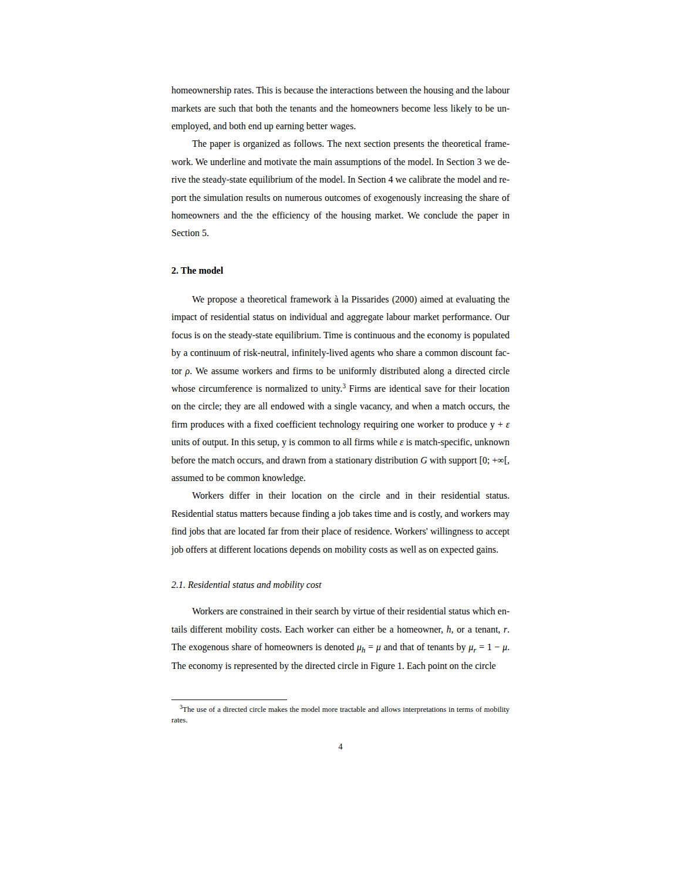homeownership rates. This is because the interactions between the housing and the labour markets are such that both the tenants and the homeowners become less likely to be unemployed, and both end up earning better wages.
The paper is organized as follows. The next section presents the theoretical framework. We underline and motivate the main assumptions of the model. In Section 3 we derive the steady-state equilibrium of the model. In Section 4 we calibrate the model and report the simulation results on numerous outcomes of exogenously increasing the share of homeowners and the the efficiency of the housing market. We conclude the paper in Section 5.
2. The model
We propose a theoretical framework à la Pissarides (2000) aimed at evaluating the impact of residential status on individual and aggregate labour market performance. Our focus is on the steady-state equilibrium. Time is continuous and the economy is populated by a continuum of risk-neutral, infinitely-lived agents who share a common discount factor ρ. We assume workers and firms to be uniformly distributed along a directed circle whose circumference is normalized to unity.3 Firms are identical save for their location on the circle; they are all endowed with a single vacancy, and when a match occurs, the firm produces with a fixed coefficient technology requiring one worker to produce y + ε units of output. In this setup, y is common to all firms while ε is match-specific, unknown before the match occurs, and drawn from a stationary distribution G with support [0; +∞[, assumed to be common knowledge.
Workers differ in their location on the circle and in their residential status. Residential status matters because finding a job takes time and is costly, and workers may find jobs that are located far from their place of residence. Workers' willingness to accept job offers at different locations depends on mobility costs as well as on expected gains.
2.1. Residential status and mobility cost
Workers are constrained in their search by virtue of their residential status which entails different mobility costs. Each worker can either be a homeowner, h, or a tenant, r. The exogenous share of homeowners is denoted μh = μ and that of tenants by μr = 1 − μ. The economy is represented by the directed circle in Figure 1. Each point on the circle
3The use of a directed circle makes the model more tractable and allows interpretations in terms of mobility rates.
4